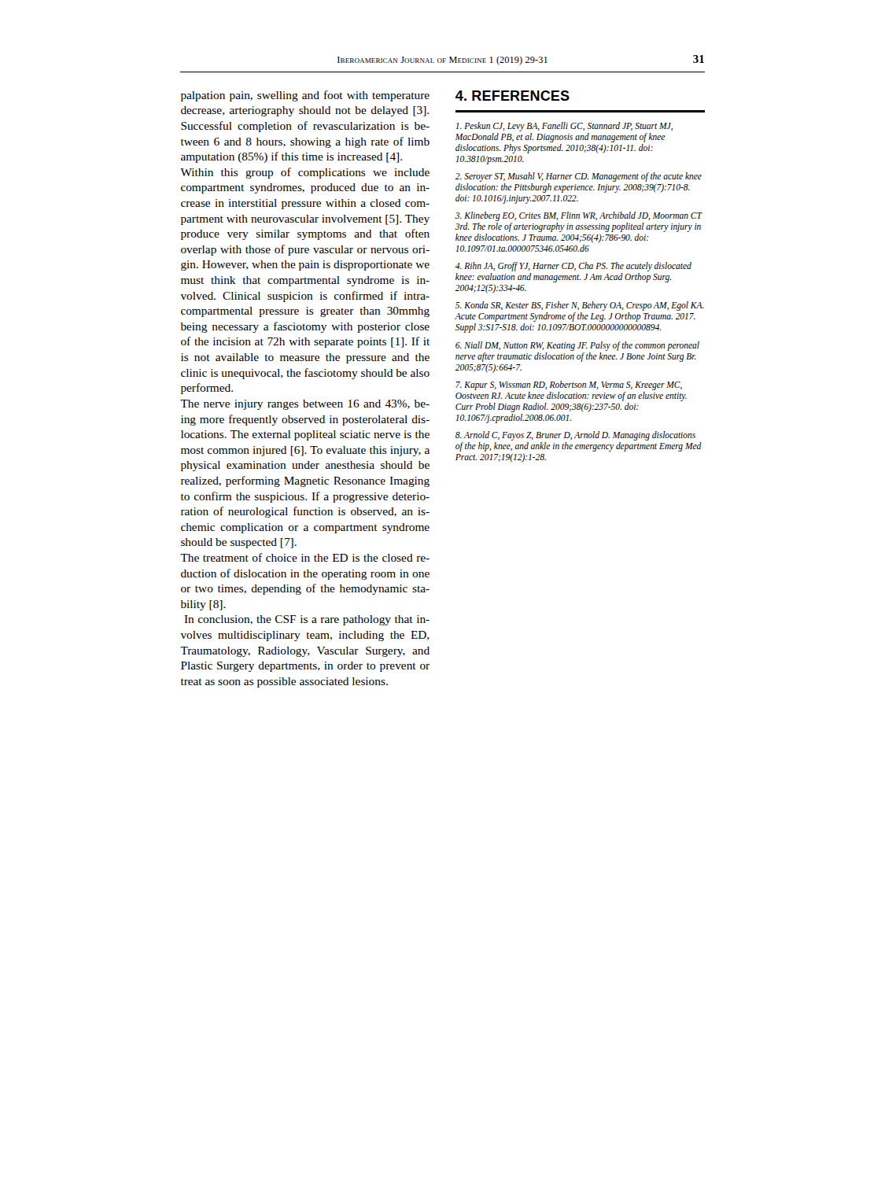Iberoamerican Journal of Medicine 1 (2019) 29-31 31
palpation pain, swelling and foot with temperature decrease, arteriography should not be delayed [3]. Successful completion of revascularization is between 6 and 8 hours, showing a high rate of limb amputation (85%) if this time is increased [4].
Within this group of complications we include compartment syndromes, produced due to an increase in interstitial pressure within a closed compartment with neurovascular involvement [5]. They produce very similar symptoms and that often overlap with those of pure vascular or nervous origin. However, when the pain is disproportionate we must think that compartmental syndrome is involved. Clinical suspicion is confirmed if intracompartmental pressure is greater than 30mmhg being necessary a fasciotomy with posterior close of the incision at 72h with separate points [1]. If it is not available to measure the pressure and the clinic is unequivocal, the fasciotomy should be also performed.
The nerve injury ranges between 16 and 43%, being more frequently observed in posterolateral dislocations. The external popliteal sciatic nerve is the most common injured [6]. To evaluate this injury, a physical examination under anesthesia should be realized, performing Magnetic Resonance Imaging to confirm the suspicious. If a progressive deterioration of neurological function is observed, an ischemic complication or a compartment syndrome should be suspected [7].
The treatment of choice in the ED is the closed reduction of dislocation in the operating room in one or two times, depending of the hemodynamic stability [8].
In conclusion, the CSF is a rare pathology that involves multidisciplinary team, including the ED, Traumatology, Radiology, Vascular Surgery, and Plastic Surgery departments, in order to prevent or treat as soon as possible associated lesions.
4. REFERENCES
Peskun CJ, Levy BA, Fanelli GC, Stannard JP, Stuart MJ, MacDonald PB, et al. Diagnosis and management of knee dislocations. Phys Sportsmed. 2010;38(4):101-11. doi: 10.3810/psm.2010.
Seroyer ST, Musahl V, Harner CD. Management of the acute knee dislocation: the Pittsburgh experience. Injury. 2008;39(7):710-8. doi: 10.1016/j.injury.2007.11.022.
Klineberg EO, Crites BM, Flinn WR, Archibald JD, Moorman CT 3rd. The role of arteriography in assessing popliteal artery injury in knee dislocations. J Trauma. 2004;56(4):786-90. doi: 10.1097/01.ta.0000075346.05460.d6
Rihn JA, Groff YJ, Harner CD, Cha PS. The acutely dislocated knee: evaluation and management. J Am Acad Orthop Surg. 2004;12(5):334-46.
Konda SR, Kester BS, Fisher N, Behery OA, Crespo AM, Egol KA. Acute Compartment Syndrome of the Leg. J Orthop Trauma. 2017. Suppl 3:S17-S18. doi: 10.1097/BOT.0000000000000894.
Niall DM, Nutton RW, Keating JF. Palsy of the common peroneal nerve after traumatic dislocation of the knee. J Bone Joint Surg Br. 2005;87(5):664-7.
Kapur S, Wissman RD, Robertson M, Verma S, Kreeger MC, Oostveen RJ. Acute knee dislocation: review of an elusive entity. Curr Probl Diagn Radiol. 2009;38(6):237-50. doi: 10.1067/j.cpradiol.2008.06.001.
Arnold C, Fayos Z, Bruner D, Arnold D. Managing dislocations of the hip, knee, and ankle in the emergency department Emerg Med Pract. 2017;19(12):1-28.